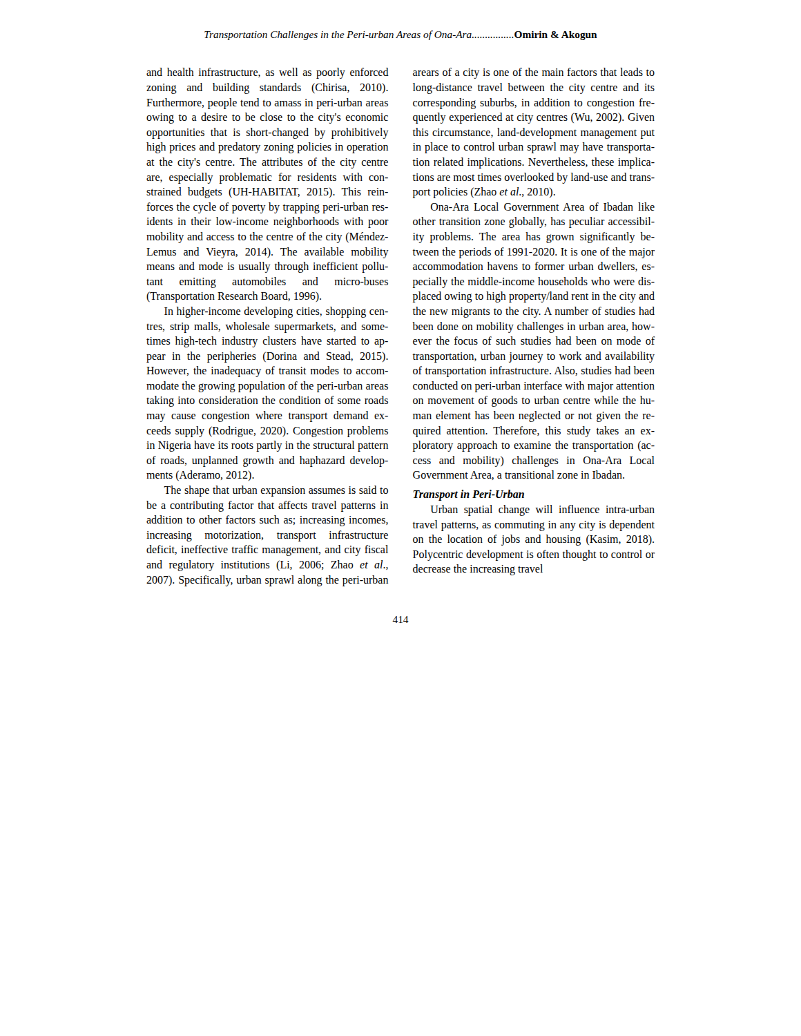Transportation Challenges in the Peri-urban Areas of Ona-Ara................Omirin & Akogun
and health infrastructure, as well as poorly enforced zoning and building standards (Chirisa, 2010). Furthermore, people tend to amass in peri-urban areas owing to a desire to be close to the city's economic opportunities that is short-changed by prohibitively high prices and predatory zoning policies in operation at the city's centre. The attributes of the city centre are, especially problematic for residents with constrained budgets (UH-HABITAT, 2015). This reinforces the cycle of poverty by trapping peri-urban residents in their low-income neighborhoods with poor mobility and access to the centre of the city (Méndez-Lemus and Vieyra, 2014). The available mobility means and mode is usually through inefficient pollutant emitting automobiles and micro-buses (Transportation Research Board, 1996).
In higher-income developing cities, shopping centres, strip malls, wholesale supermarkets, and sometimes high-tech industry clusters have started to appear in the peripheries (Dorina and Stead, 2015). However, the inadequacy of transit modes to accommodate the growing population of the peri-urban areas taking into consideration the condition of some roads may cause congestion where transport demand exceeds supply (Rodrigue, 2020). Congestion problems in Nigeria have its roots partly in the structural pattern of roads, unplanned growth and haphazard developments (Aderamo, 2012).
The shape that urban expansion assumes is said to be a contributing factor that affects travel patterns in addition to other factors such as; increasing incomes, increasing motorization, transport infrastructure deficit, ineffective traffic management, and city fiscal and regulatory institutions (Li, 2006; Zhao et al., 2007). Specifically, urban sprawl along the peri-urban arears of a city is one of the main factors that leads to long-distance travel between the city centre and its corresponding suburbs, in addition to congestion frequently experienced at city centres (Wu, 2002). Given this circumstance, land-development management put in place to control urban sprawl may have transportation related implications. Nevertheless, these implications are most times overlooked by land-use and transport policies (Zhao et al., 2010).
Ona-Ara Local Government Area of Ibadan like other transition zone globally, has peculiar accessibility problems. The area has grown significantly between the periods of 1991-2020. It is one of the major accommodation havens to former urban dwellers, especially the middle-income households who were displaced owing to high property/land rent in the city and the new migrants to the city. A number of studies had been done on mobility challenges in urban area, however the focus of such studies had been on mode of transportation, urban journey to work and availability of transportation infrastructure. Also, studies had been conducted on peri-urban interface with major attention on movement of goods to urban centre while the human element has been neglected or not given the required attention. Therefore, this study takes an exploratory approach to examine the transportation (access and mobility) challenges in Ona-Ara Local Government Area, a transitional zone in Ibadan.
Transport in Peri-Urban
Urban spatial change will influence intra-urban travel patterns, as commuting in any city is dependent on the location of jobs and housing (Kasim, 2018). Polycentric development is often thought to control or decrease the increasing travel
414